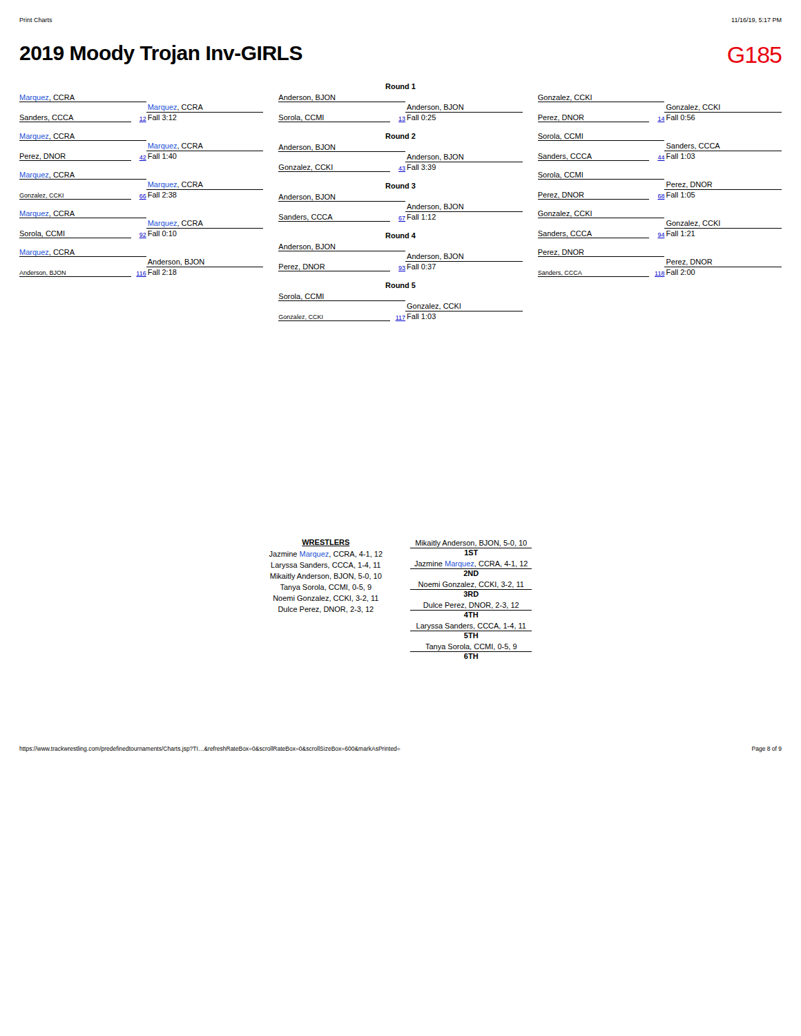Print Charts 11/16/19, 5:17 PM
2019 Moody Trojan Inv-GIRLS
G185
| Marquez , CCRA | |
| Sanders, CCCA | 12 | Marquez , CCRA Fall 3:12 |
| Marquez , CCRA | |
| Perez, DNOR | 42 | Marquez , CCRA Fall 1:40 |
| Marquez , CCRA | |
| Gonzalez, CCKI | 66 | Marquez , CCRA Fall 2:38 |
| Marquez , CCRA | |
| Sorola, CCMI | 92 | Marquez , CCRA Fall 0:10 |
| Marquez , CCRA | |
| Anderson, BJON | 116 | Anderson, BJON Fall 2:18 |
Round 1
| Anderson, BJON | |
| Sorola, CCMI | 13 | Anderson, BJON Fall 0:25 |
Round 2
| Anderson, BJON | |
| Gonzalez, CCKI | 43 | Anderson, BJON Fall 3:39 |
Round 3
| Anderson, BJON | |
| Sanders, CCCA | 67 | Anderson, BJON Fall 1:12 |
Round 4
| Anderson, BJON | |
| Perez, DNOR | 93 | Anderson, BJON Fall 0:37 |
Round 5
| Sorola, CCMI | |
| Gonzalez, CCKI | 117 | Gonzalez, CCKI Fall 1:03 |
| Gonzalez, CCKI | |
| Perez, DNOR | 14 | Gonzalez, CCKI Fall 0:56 |
| Sorola, CCMI | |
| Sanders, CCCA | 44 | Sanders, CCCA Fall 1:03 |
| Sorola, CCMI | |
| Perez, DNOR | 68 | Perez, DNOR Fall 1:05 |
| Gonzalez, CCKI | |
| Sanders, CCCA | 94 | Gonzalez, CCKI Fall 1:21 |
| Perez, DNOR | |
| Sanders, CCCA | 118 | Perez, DNOR Fall 2:00 |
WRESTLERS
Jazmine Marquez, CCRA, 4-1, 12
Laryssa Sanders, CCCA, 1-4, 11
Mikaitly Anderson, BJON, 5-0, 10
Tanya Sorola, CCMI, 0-5, 9
Noemi Gonzalez, CCKI, 3-2, 11
Dulce Perez, DNOR, 2-3, 12
Mikaitly Anderson, BJON, 5-0, 10
1ST
Jazmine Marquez, CCRA, 4-1, 12
2ND
Noemi Gonzalez, CCKI, 3-2, 11
3RD
Dulce Perez, DNOR, 2-3, 12
4TH
Laryssa Sanders, CCCA, 1-4, 11
5TH
Tanya Sorola, CCMI, 0-5, 9
6TH
https://www.trackwrestling.com/predefinedtournaments/Charts.jsp?TI…&refreshRateBox=0&scrollRateBox=0&scrollSizeBox=600&markAsPrinted= Page 8 of 9